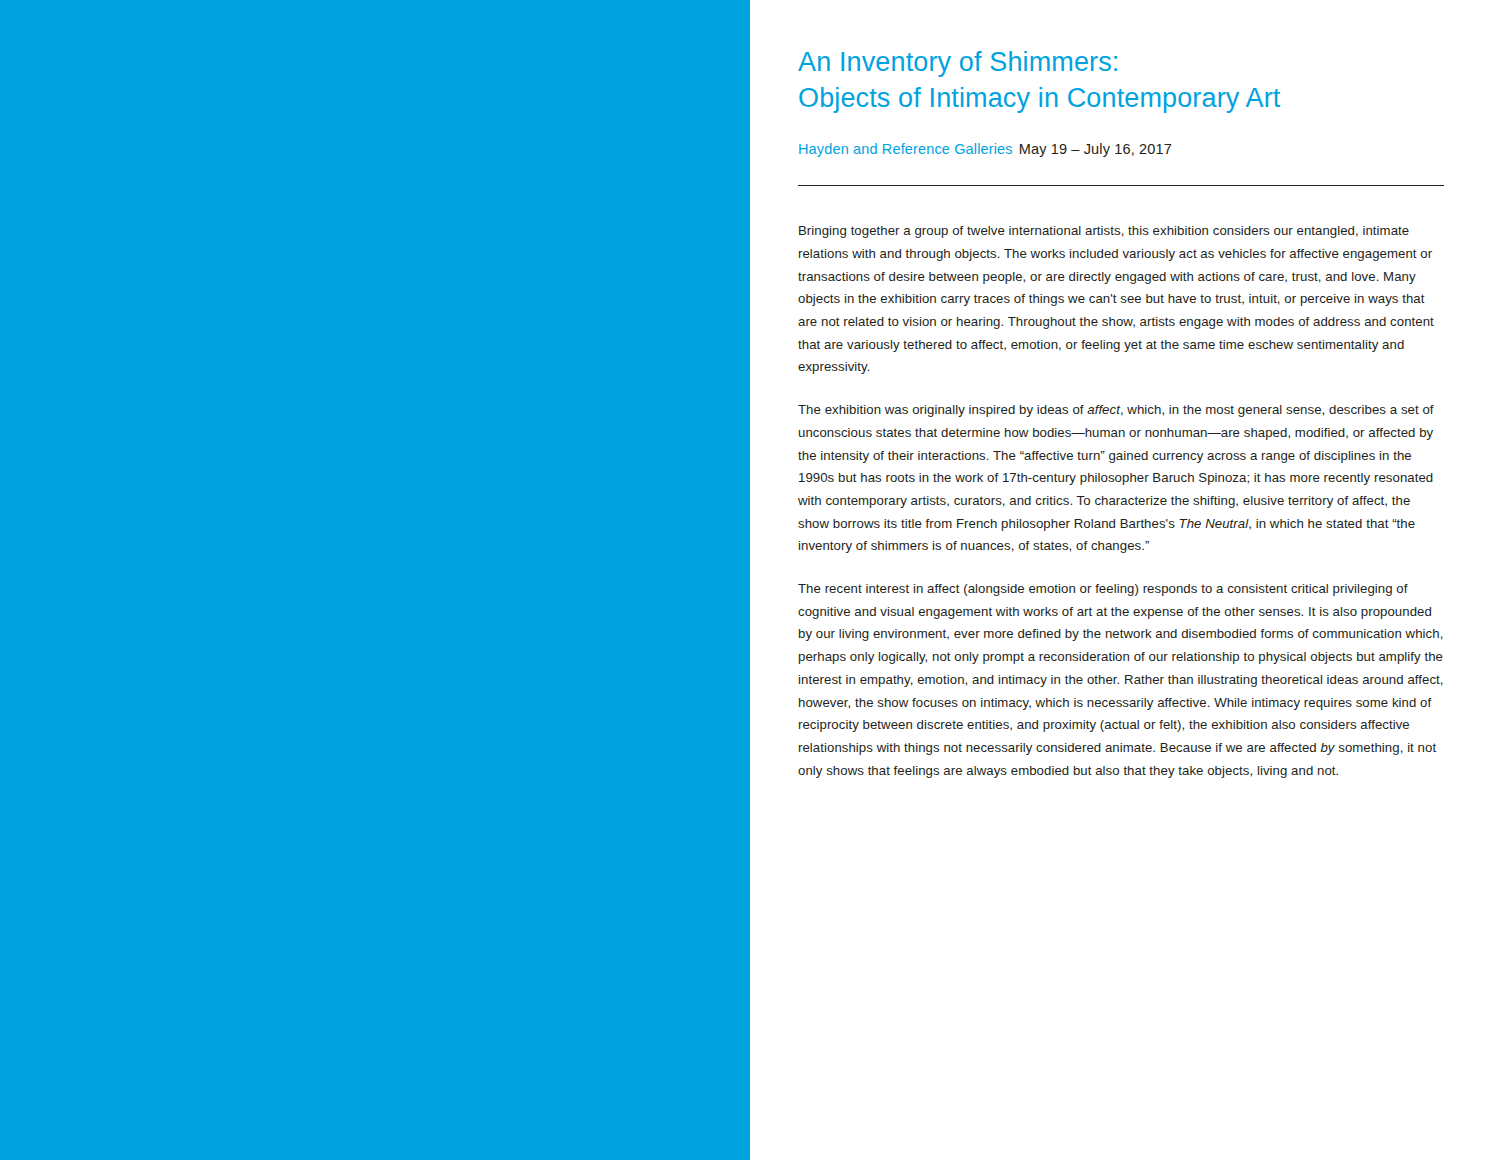An Inventory of Shimmers: Objects of Intimacy in Contemporary Art
Hayden and Reference Galleries May 19 – July 16, 2017
Bringing together a group of twelve international artists, this exhibition considers our entangled, intimate relations with and through objects. The works included variously act as vehicles for affective engagement or transactions of desire between people, or are directly engaged with actions of care, trust, and love. Many objects in the exhibition carry traces of things we can't see but have to trust, intuit, or perceive in ways that are not related to vision or hearing. Throughout the show, artists engage with modes of address and content that are variously tethered to affect, emotion, or feeling yet at the same time eschew sentimentality and expressivity.
The exhibition was originally inspired by ideas of affect, which, in the most general sense, describes a set of unconscious states that determine how bodies—human or nonhuman—are shaped, modified, or affected by the intensity of their interactions. The “affective turn” gained currency across a range of disciplines in the 1990s but has roots in the work of 17th-century philosopher Baruch Spinoza; it has more recently resonated with contemporary artists, curators, and critics. To characterize the shifting, elusive territory of affect, the show borrows its title from French philosopher Roland Barthes's The Neutral, in which he stated that “the inventory of shimmers is of nuances, of states, of changes.”
The recent interest in affect (alongside emotion or feeling) responds to a consistent critical privileging of cognitive and visual engagement with works of art at the expense of the other senses. It is also propounded by our living environment, ever more defined by the network and disembodied forms of communication which, perhaps only logically, not only prompt a reconsideration of our relationship to physical objects but amplify the interest in empathy, emotion, and intimacy in the other. Rather than illustrating theoretical ideas around affect, however, the show focuses on intimacy, which is necessarily affective. While intimacy requires some kind of reciprocity between discrete entities, and proximity (actual or felt), the exhibition also considers affective relationships with things not necessarily considered animate. Because if we are affected by something, it not only shows that feelings are always embodied but also that they take objects, living and not.